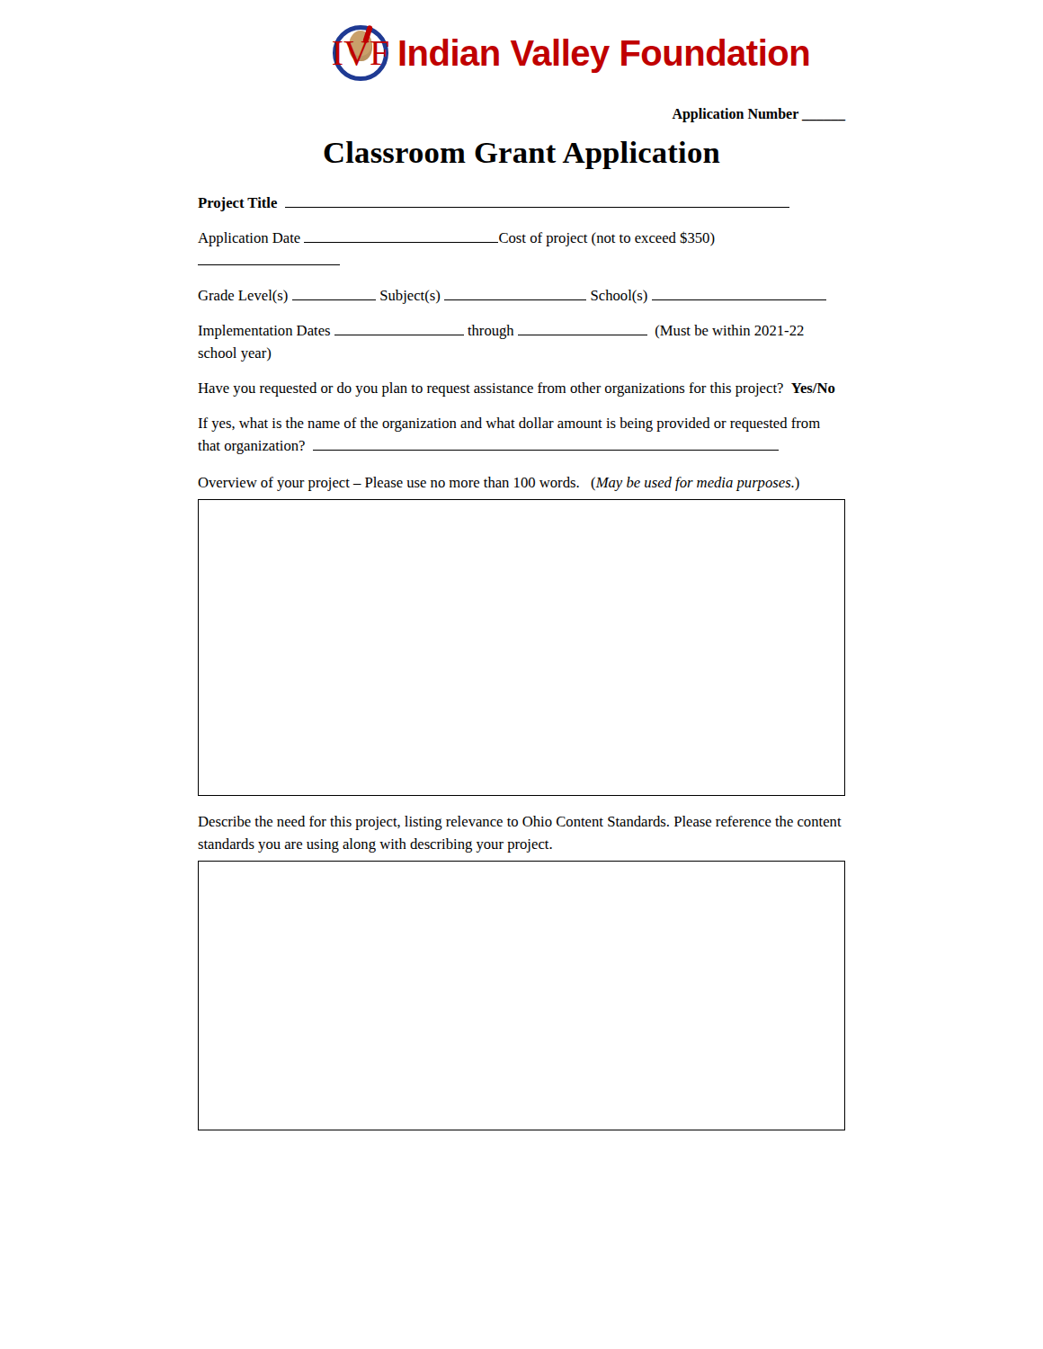IVF
Indian Valley Foundation
Application Number ______
Classroom Grant Application
Project Title
Application Date Cost of project (not to exceed $350)
Grade Level(s) Subject(s) School(s)
Implementation Dates through (Must be within 2021-22 school year)
Have you requested or do you plan to request assistance from other organizations for this project? Yes/No
If yes, what is the name of the organization and what dollar amount is being provided or requested from that organization?
Overview of your project – Please use no more than 100 words. (May be used for media purposes.)
Describe the need for this project, listing relevance to Ohio Content Standards. Please reference the content standards you are using along with describing your project.